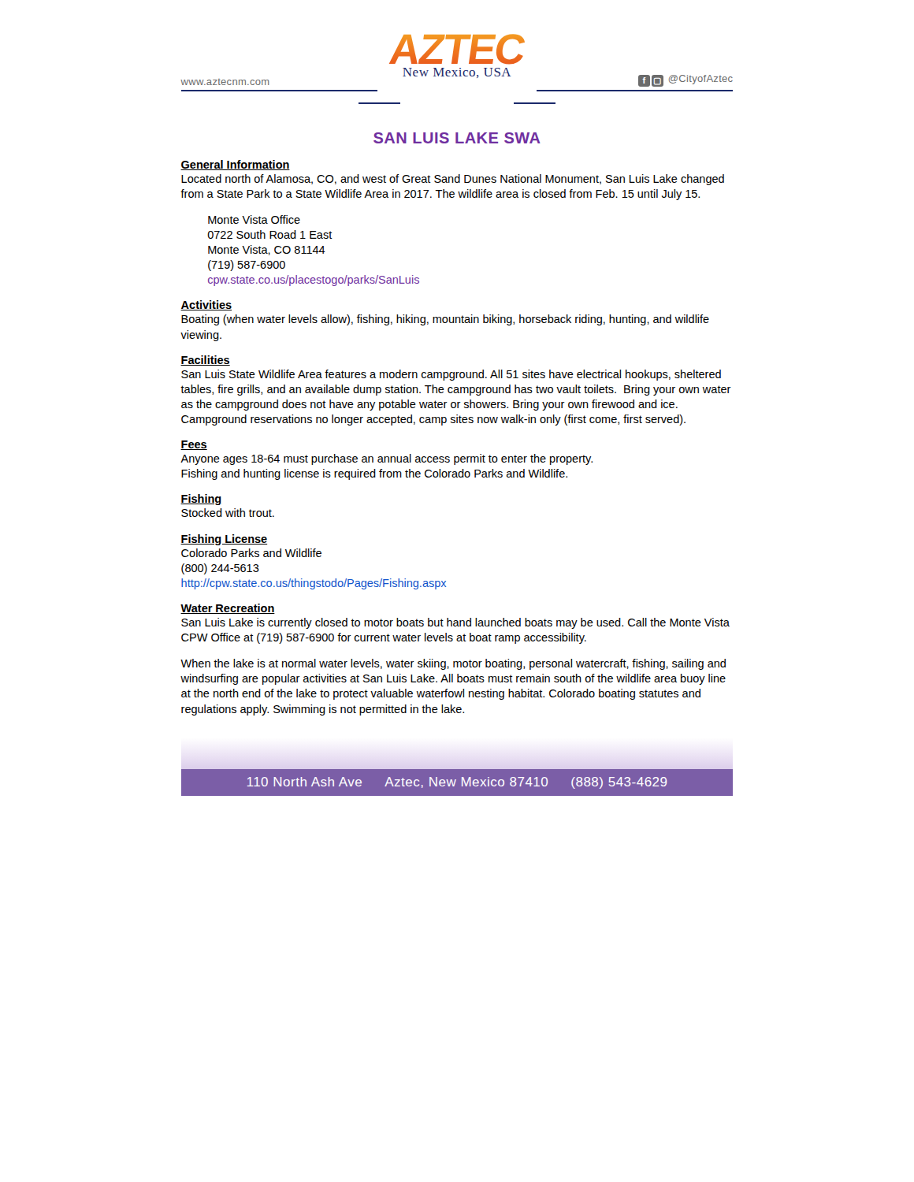www.aztecnm.com
f▢ @CityofAztec
AZTEC
New Mexico, USA
SAN LUIS LAKE SWA
General Information
Located north of Alamosa, CO, and west of Great Sand Dunes National Monument, San Luis Lake changed from a State Park to a State Wildlife Area in 2017. The wildlife area is closed from Feb. 15 until July 15.
Monte Vista Office
0722 South Road 1 East
Monte Vista, CO 81144
(719) 587-6900
cpw.state.co.us/placestogo/parks/SanLuis
Activities
Boating (when water levels allow), fishing, hiking, mountain biking, horseback riding, hunting, and wildlife viewing.
Facilities
San Luis State Wildlife Area features a modern campground. All 51 sites have electrical hookups, sheltered tables, fire grills, and an available dump station. The campground has two vault toilets. Bring your own water as the campground does not have any potable water or showers. Bring your own firewood and ice. Campground reservations no longer accepted, camp sites now walk-in only (first come, first served).
Fees
Anyone ages 18-64 must purchase an annual access permit to enter the property.
Fishing and hunting license is required from the Colorado Parks and Wildlife.
Fishing
Stocked with trout.
Fishing License
Colorado Parks and Wildlife
(800) 244-5613
http://cpw.state.co.us/thingstodo/Pages/Fishing.aspx
Water Recreation
San Luis Lake is currently closed to motor boats but hand launched boats may be used. Call the Monte Vista CPW Office at (719) 587-6900 for current water levels at boat ramp accessibility.
When the lake is at normal water levels, water skiing, motor boating, personal watercraft, fishing, sailing and windsurfing are popular activities at San Luis Lake. All boats must remain south of the wildlife area buoy line at the north end of the lake to protect valuable waterfowl nesting habitat. Colorado boating statutes and regulations apply. Swimming is not permitted in the lake.
110 North Ash Ave Aztec, New Mexico 87410 (888) 543-4629